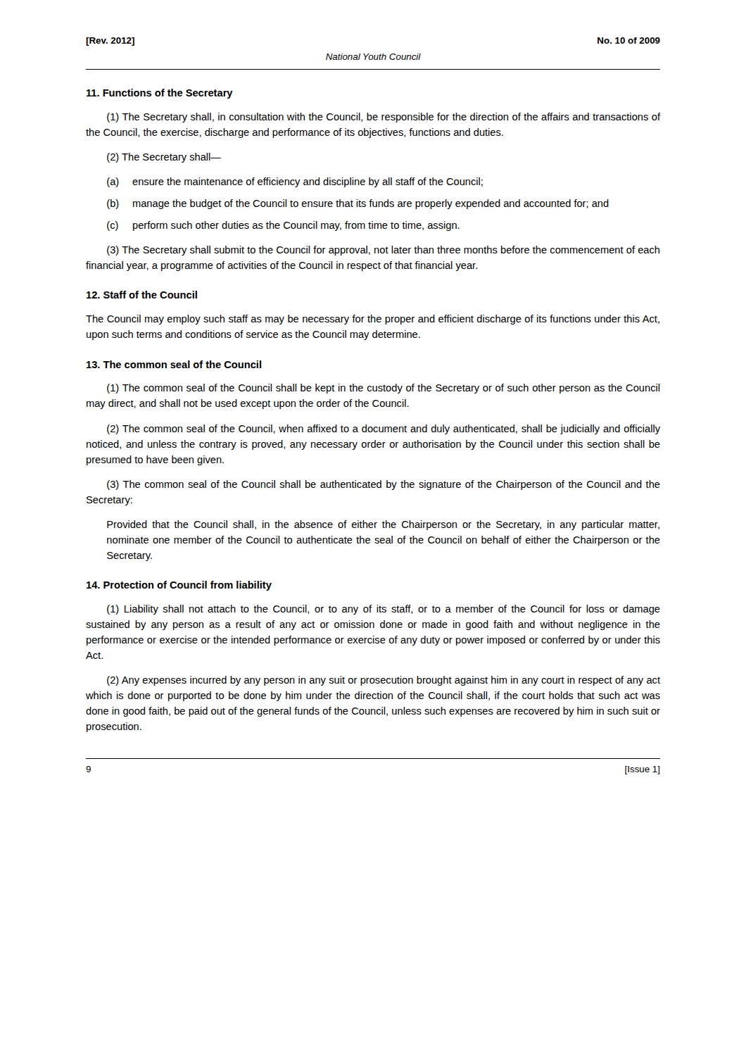[Rev. 2012] No. 10 of 2009
National Youth Council
11. Functions of the Secretary
(1) The Secretary shall, in consultation with the Council, be responsible for the direction of the affairs and transactions of the Council, the exercise, discharge and performance of its objectives, functions and duties.
(2) The Secretary shall—
(a) ensure the maintenance of efficiency and discipline by all staff of the Council;
(b) manage the budget of the Council to ensure that its funds are properly expended and accounted for; and
(c) perform such other duties as the Council may, from time to time, assign.
(3) The Secretary shall submit to the Council for approval, not later than three months before the commencement of each financial year, a programme of activities of the Council in respect of that financial year.
12. Staff of the Council
The Council may employ such staff as may be necessary for the proper and efficient discharge of its functions under this Act, upon such terms and conditions of service as the Council may determine.
13. The common seal of the Council
(1) The common seal of the Council shall be kept in the custody of the Secretary or of such other person as the Council may direct, and shall not be used except upon the order of the Council.
(2) The common seal of the Council, when affixed to a document and duly authenticated, shall be judicially and officially noticed, and unless the contrary is proved, any necessary order or authorisation by the Council under this section shall be presumed to have been given.
(3) The common seal of the Council shall be authenticated by the signature of the Chairperson of the Council and the Secretary:
Provided that the Council shall, in the absence of either the Chairperson or the Secretary, in any particular matter, nominate one member of the Council to authenticate the seal of the Council on behalf of either the Chairperson or the Secretary.
14. Protection of Council from liability
(1) Liability shall not attach to the Council, or to any of its staff, or to a member of the Council for loss or damage sustained by any person as a result of any act or omission done or made in good faith and without negligence in the performance or exercise or the intended performance or exercise of any duty or power imposed or conferred by or under this Act.
(2) Any expenses incurred by any person in any suit or prosecution brought against him in any court in respect of any act which is done or purported to be done by him under the direction of the Council shall, if the court holds that such act was done in good faith, be paid out of the general funds of the Council, unless such expenses are recovered by him in such suit or prosecution.
9 [Issue 1]